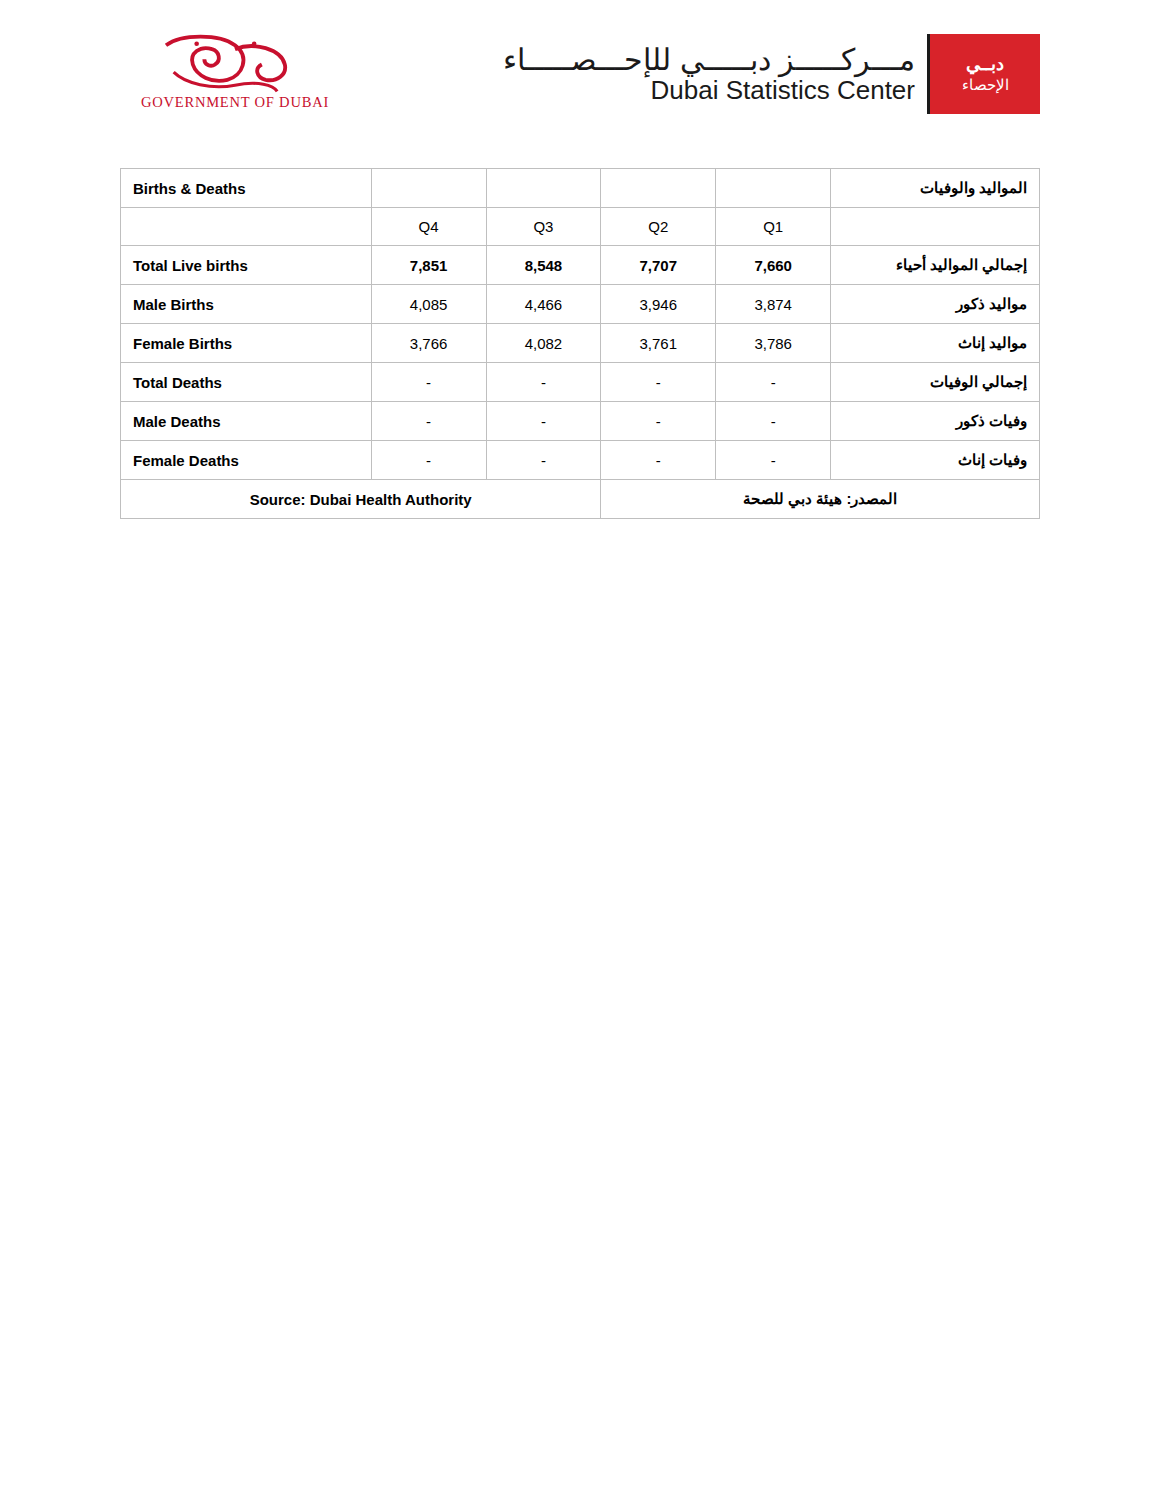GOVERNMENT OF DUBAI
مـــركـــــز دبـــــي للإحـــصـــــاء
Dubai Statistics Center
دبــي الإحصاء
| Births & Deaths | | | | | المواليد والوفيات |
| | Q4 | Q3 | Q2 | Q1 | |
| Total Live births | 7,851 | 8,548 | 7,707 | 7,660 | إجمالي المواليد أحياء |
| Male Births | 4,085 | 4,466 | 3,946 | 3,874 | مواليد ذكور |
| Female Births | 3,766 | 4,082 | 3,761 | 3,786 | مواليد إناث |
| Total Deaths | - | - | - | - | إجمالي الوفيات |
| Male Deaths | - | - | - | - | وفيات ذكور |
| Female Deaths | - | - | - | - | وفيات إناث |
| Source: Dubai Health Authority | المصدر: هيئة دبي للصحة |